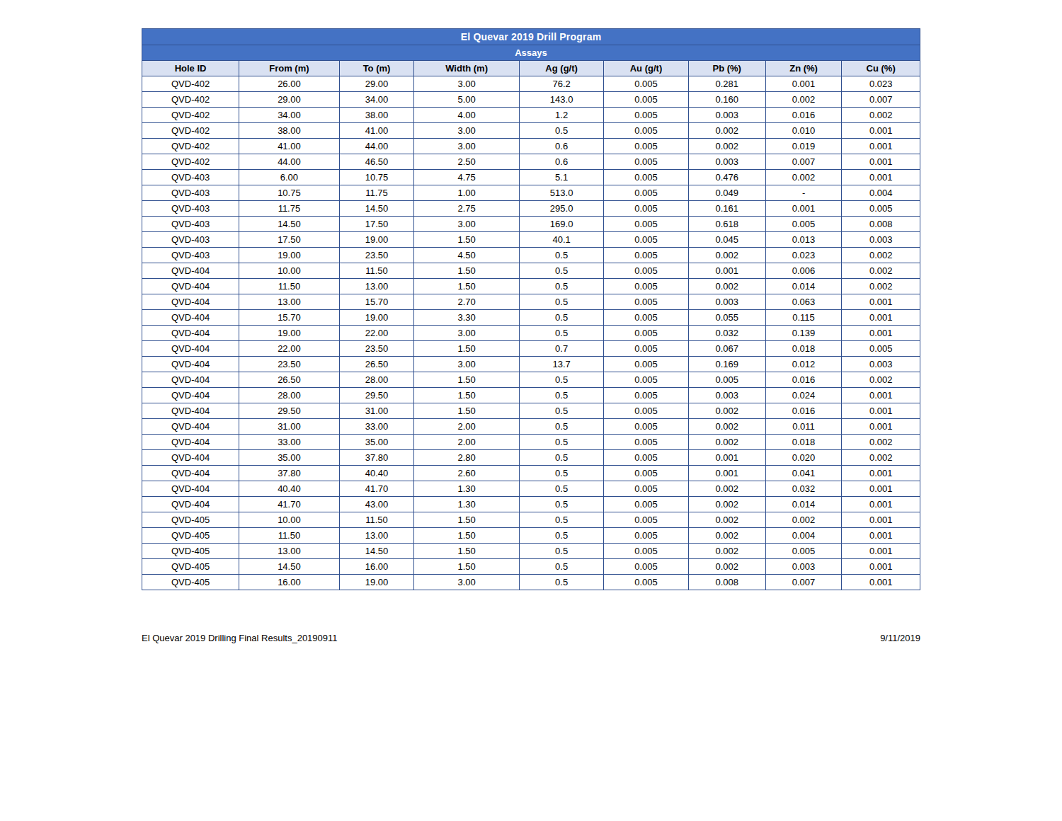| El Quevar 2019 Drill Program |
| --- |
| Assays |
| Hole ID | From (m) | To (m) | Width (m) | Ag (g/t) | Au (g/t) | Pb (%) | Zn (%) | Cu (%) |
| QVD-402 | 26.00 | 29.00 | 3.00 | 76.2 | 0.005 | 0.281 | 0.001 | 0.023 |
| QVD-402 | 29.00 | 34.00 | 5.00 | 143.0 | 0.005 | 0.160 | 0.002 | 0.007 |
| QVD-402 | 34.00 | 38.00 | 4.00 | 1.2 | 0.005 | 0.003 | 0.016 | 0.002 |
| QVD-402 | 38.00 | 41.00 | 3.00 | 0.5 | 0.005 | 0.002 | 0.010 | 0.001 |
| QVD-402 | 41.00 | 44.00 | 3.00 | 0.6 | 0.005 | 0.002 | 0.019 | 0.001 |
| QVD-402 | 44.00 | 46.50 | 2.50 | 0.6 | 0.005 | 0.003 | 0.007 | 0.001 |
| QVD-403 | 6.00 | 10.75 | 4.75 | 5.1 | 0.005 | 0.476 | 0.002 | 0.001 |
| QVD-403 | 10.75 | 11.75 | 1.00 | 513.0 | 0.005 | 0.049 | - | 0.004 |
| QVD-403 | 11.75 | 14.50 | 2.75 | 295.0 | 0.005 | 0.161 | 0.001 | 0.005 |
| QVD-403 | 14.50 | 17.50 | 3.00 | 169.0 | 0.005 | 0.618 | 0.005 | 0.008 |
| QVD-403 | 17.50 | 19.00 | 1.50 | 40.1 | 0.005 | 0.045 | 0.013 | 0.003 |
| QVD-403 | 19.00 | 23.50 | 4.50 | 0.5 | 0.005 | 0.002 | 0.023 | 0.002 |
| QVD-404 | 10.00 | 11.50 | 1.50 | 0.5 | 0.005 | 0.001 | 0.006 | 0.002 |
| QVD-404 | 11.50 | 13.00 | 1.50 | 0.5 | 0.005 | 0.002 | 0.014 | 0.002 |
| QVD-404 | 13.00 | 15.70 | 2.70 | 0.5 | 0.005 | 0.003 | 0.063 | 0.001 |
| QVD-404 | 15.70 | 19.00 | 3.30 | 0.5 | 0.005 | 0.055 | 0.115 | 0.001 |
| QVD-404 | 19.00 | 22.00 | 3.00 | 0.5 | 0.005 | 0.032 | 0.139 | 0.001 |
| QVD-404 | 22.00 | 23.50 | 1.50 | 0.7 | 0.005 | 0.067 | 0.018 | 0.005 |
| QVD-404 | 23.50 | 26.50 | 3.00 | 13.7 | 0.005 | 0.169 | 0.012 | 0.003 |
| QVD-404 | 26.50 | 28.00 | 1.50 | 0.5 | 0.005 | 0.005 | 0.016 | 0.002 |
| QVD-404 | 28.00 | 29.50 | 1.50 | 0.5 | 0.005 | 0.003 | 0.024 | 0.001 |
| QVD-404 | 29.50 | 31.00 | 1.50 | 0.5 | 0.005 | 0.002 | 0.016 | 0.001 |
| QVD-404 | 31.00 | 33.00 | 2.00 | 0.5 | 0.005 | 0.002 | 0.011 | 0.001 |
| QVD-404 | 33.00 | 35.00 | 2.00 | 0.5 | 0.005 | 0.002 | 0.018 | 0.002 |
| QVD-404 | 35.00 | 37.80 | 2.80 | 0.5 | 0.005 | 0.001 | 0.020 | 0.002 |
| QVD-404 | 37.80 | 40.40 | 2.60 | 0.5 | 0.005 | 0.001 | 0.041 | 0.001 |
| QVD-404 | 40.40 | 41.70 | 1.30 | 0.5 | 0.005 | 0.002 | 0.032 | 0.001 |
| QVD-404 | 41.70 | 43.00 | 1.30 | 0.5 | 0.005 | 0.002 | 0.014 | 0.001 |
| QVD-405 | 10.00 | 11.50 | 1.50 | 0.5 | 0.005 | 0.002 | 0.002 | 0.001 |
| QVD-405 | 11.50 | 13.00 | 1.50 | 0.5 | 0.005 | 0.002 | 0.004 | 0.001 |
| QVD-405 | 13.00 | 14.50 | 1.50 | 0.5 | 0.005 | 0.002 | 0.005 | 0.001 |
| QVD-405 | 14.50 | 16.00 | 1.50 | 0.5 | 0.005 | 0.002 | 0.003 | 0.001 |
| QVD-405 | 16.00 | 19.00 | 3.00 | 0.5 | 0.005 | 0.008 | 0.007 | 0.001 |
El Quevar 2019 Drilling Final Results_20190911 9/11/2019